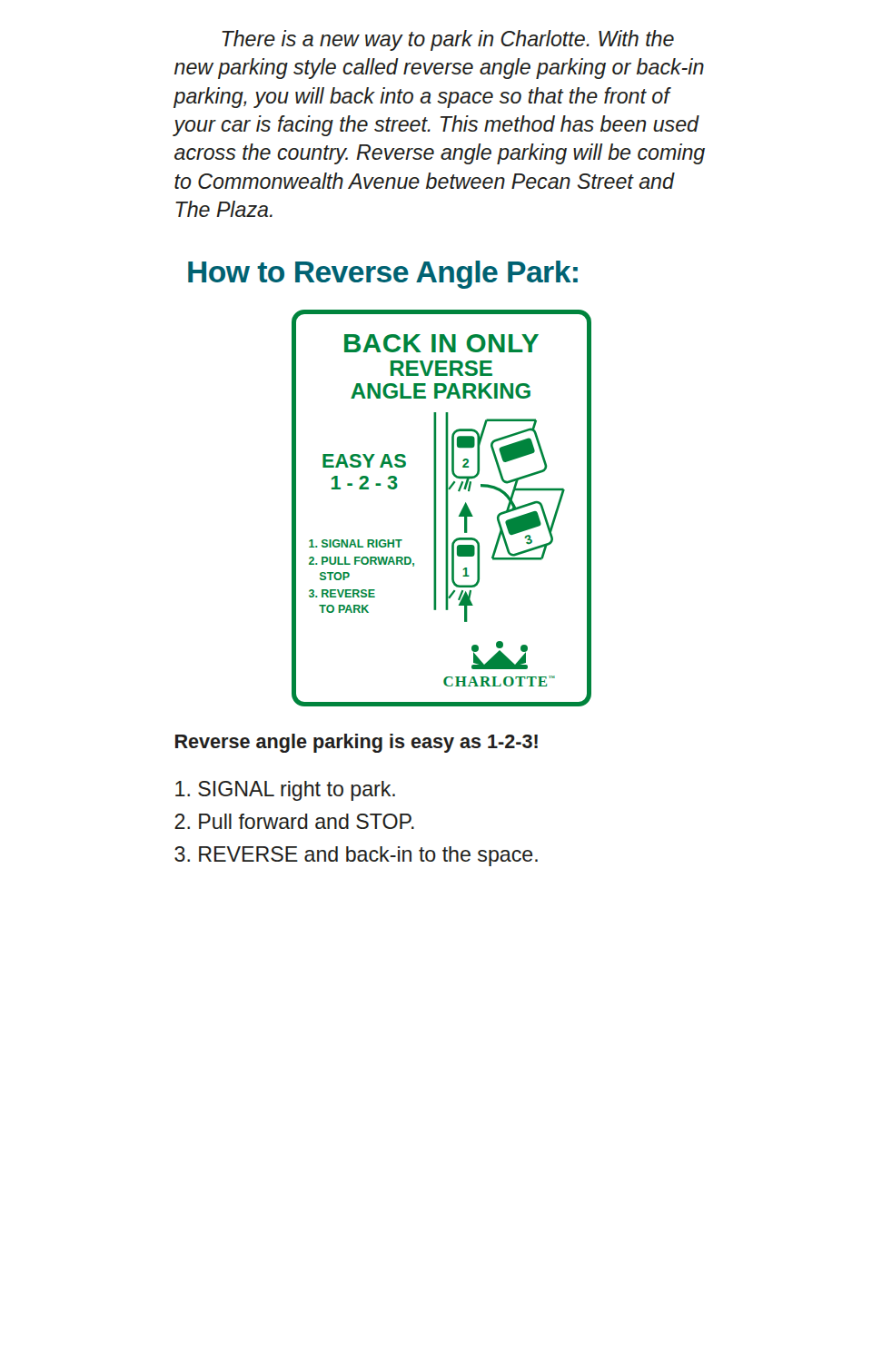There is a new way to park in Charlotte. With the new parking style called reverse angle parking or back-in parking, you will back into a space so that the front of your car is facing the street. This method has been used across the country. Reverse angle parking will be coming to Commonwealth Avenue between Pecan Street and The Plaza.
How to Reverse Angle Park:
BACK IN ONLY REVERSE ANGLE PARKING
EASY AS
1 - 2 - 3
1. SIGNAL RIGHT
2. PULL FORWARD,STOP
3. REVERSETO PARK
2 3 1
CHARLOTTE™
Reverse angle parking is easy as 1-2-3!
SIGNAL right to park.
Pull forward and STOP.
REVERSE and back-in to the space.